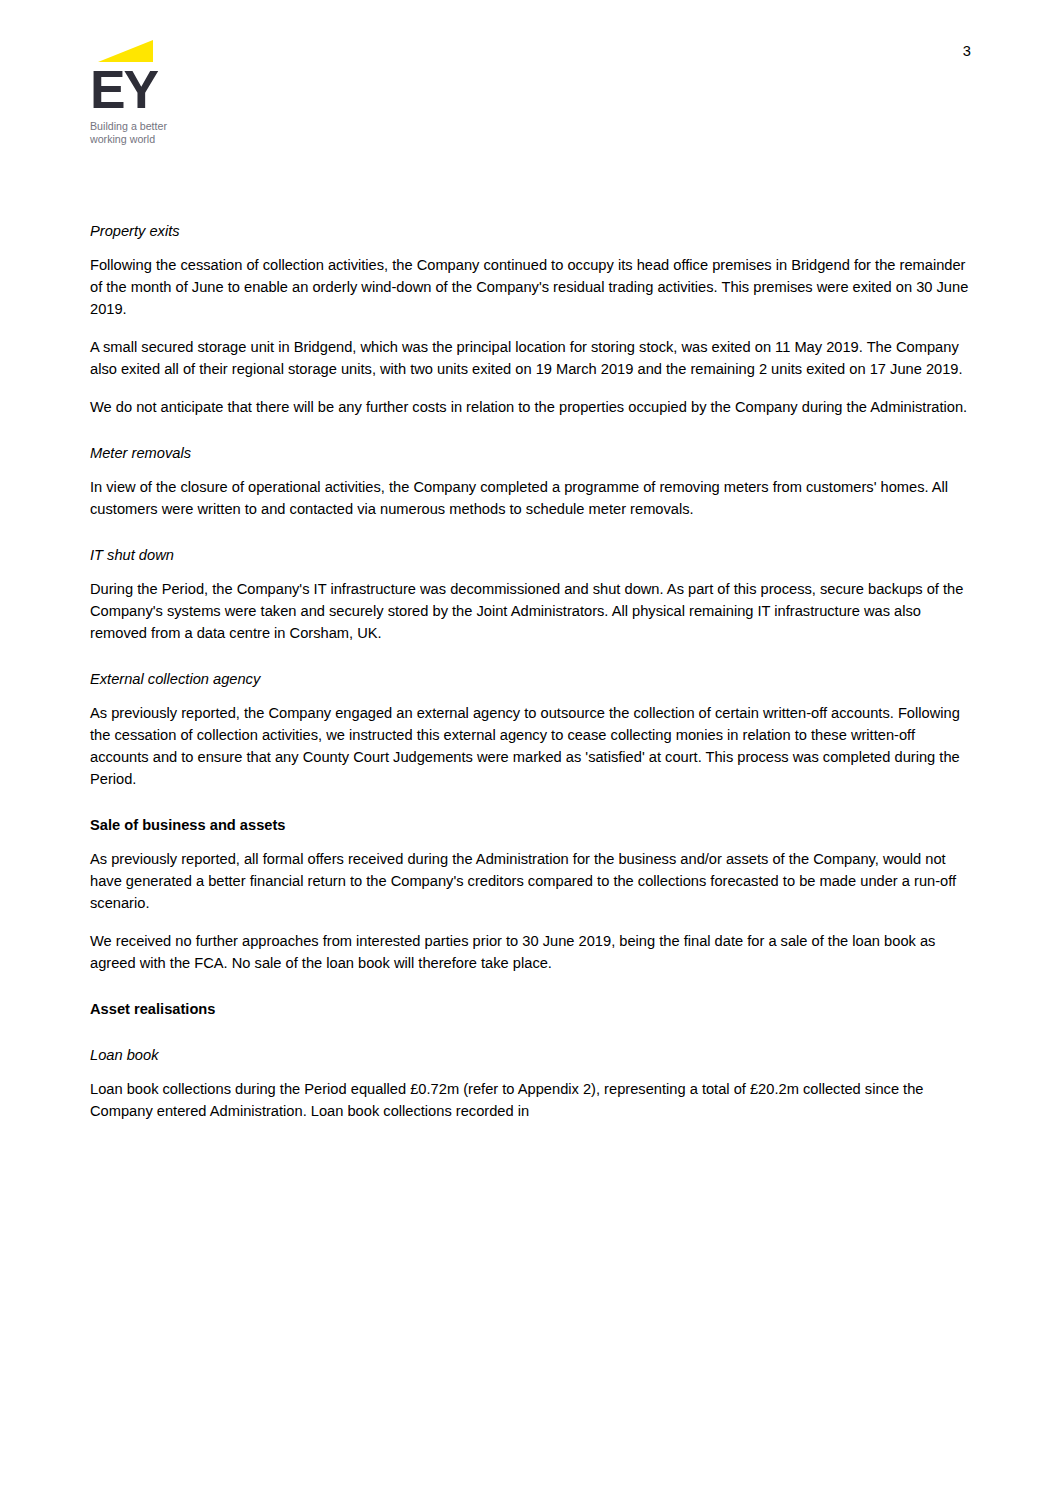EY
Building a better
working world
3
Property exits
Following the cessation of collection activities, the Company continued to occupy its head office premises in Bridgend for the remainder of the month of June to enable an orderly wind-down of the Company's residual trading activities. This premises were exited on 30 June 2019.
A small secured storage unit in Bridgend, which was the principal location for storing stock, was exited on 11 May 2019. The Company also exited all of their regional storage units, with two units exited on 19 March 2019 and the remaining 2 units exited on 17 June 2019.
We do not anticipate that there will be any further costs in relation to the properties occupied by the Company during the Administration.
Meter removals
In view of the closure of operational activities, the Company completed a programme of removing meters from customers' homes. All customers were written to and contacted via numerous methods to schedule meter removals.
IT shut down
During the Period, the Company's IT infrastructure was decommissioned and shut down. As part of this process, secure backups of the Company's systems were taken and securely stored by the Joint Administrators. All physical remaining IT infrastructure was also removed from a data centre in Corsham, UK.
External collection agency
As previously reported, the Company engaged an external agency to outsource the collection of certain written-off accounts. Following the cessation of collection activities, we instructed this external agency to cease collecting monies in relation to these written-off accounts and to ensure that any County Court Judgements were marked as 'satisfied' at court. This process was completed during the Period.
Sale of business and assets
As previously reported, all formal offers received during the Administration for the business and/or assets of the Company, would not have generated a better financial return to the Company's creditors compared to the collections forecasted to be made under a run-off scenario.
We received no further approaches from interested parties prior to 30 June 2019, being the final date for a sale of the loan book as agreed with the FCA. No sale of the loan book will therefore take place.
Asset realisations
Loan book
Loan book collections during the Period equalled £0.72m (refer to Appendix 2), representing a total of £20.2m collected since the Company entered Administration. Loan book collections recorded in